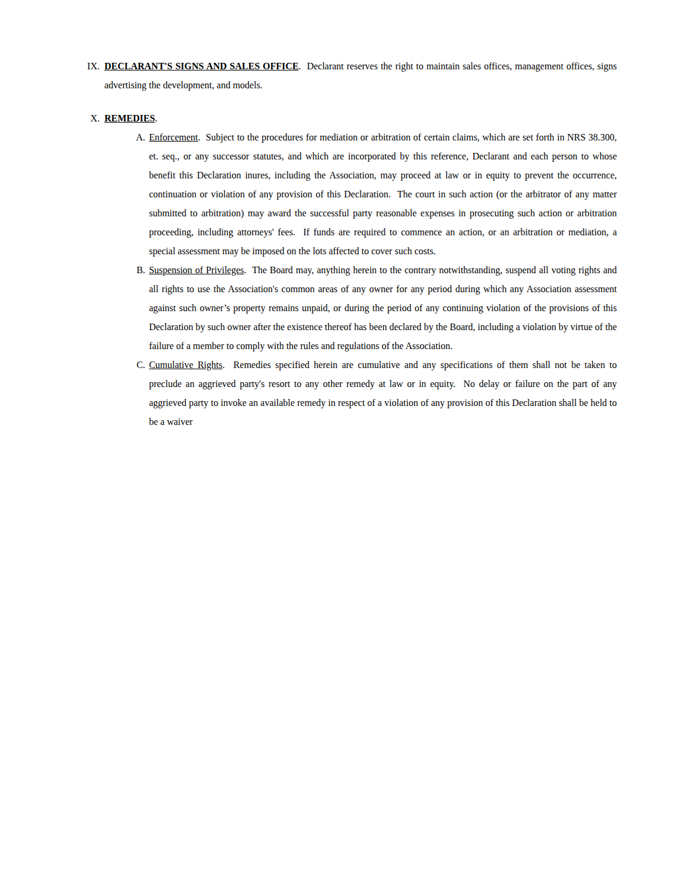IX. DECLARANT'S SIGNS AND SALES OFFICE. Declarant reserves the right to maintain sales offices, management offices, signs advertising the development, and models.
X. REMEDIES.
A. Enforcement. Subject to the procedures for mediation or arbitration of certain claims, which are set forth in NRS 38.300, et. seq., or any successor statutes, and which are incorporated by this reference, Declarant and each person to whose benefit this Declaration inures, including the Association, may proceed at law or in equity to prevent the occurrence, continuation or violation of any provision of this Declaration. The court in such action (or the arbitrator of any matter submitted to arbitration) may award the successful party reasonable expenses in prosecuting such action or arbitration proceeding, including attorneys' fees. If funds are required to commence an action, or an arbitration or mediation, a special assessment may be imposed on the lots affected to cover such costs.
B. Suspension of Privileges. The Board may, anything herein to the contrary notwithstanding, suspend all voting rights and all rights to use the Association's common areas of any owner for any period during which any Association assessment against such owner’s property remains unpaid, or during the period of any continuing violation of the provisions of this Declaration by such owner after the existence thereof has been declared by the Board, including a violation by virtue of the failure of a member to comply with the rules and regulations of the Association.
C. Cumulative Rights. Remedies specified herein are cumulative and any specifications of them shall not be taken to preclude an aggrieved party's resort to any other remedy at law or in equity. No delay or failure on the part of any aggrieved party to invoke an available remedy in respect of a violation of any provision of this Declaration shall be held to be a waiver